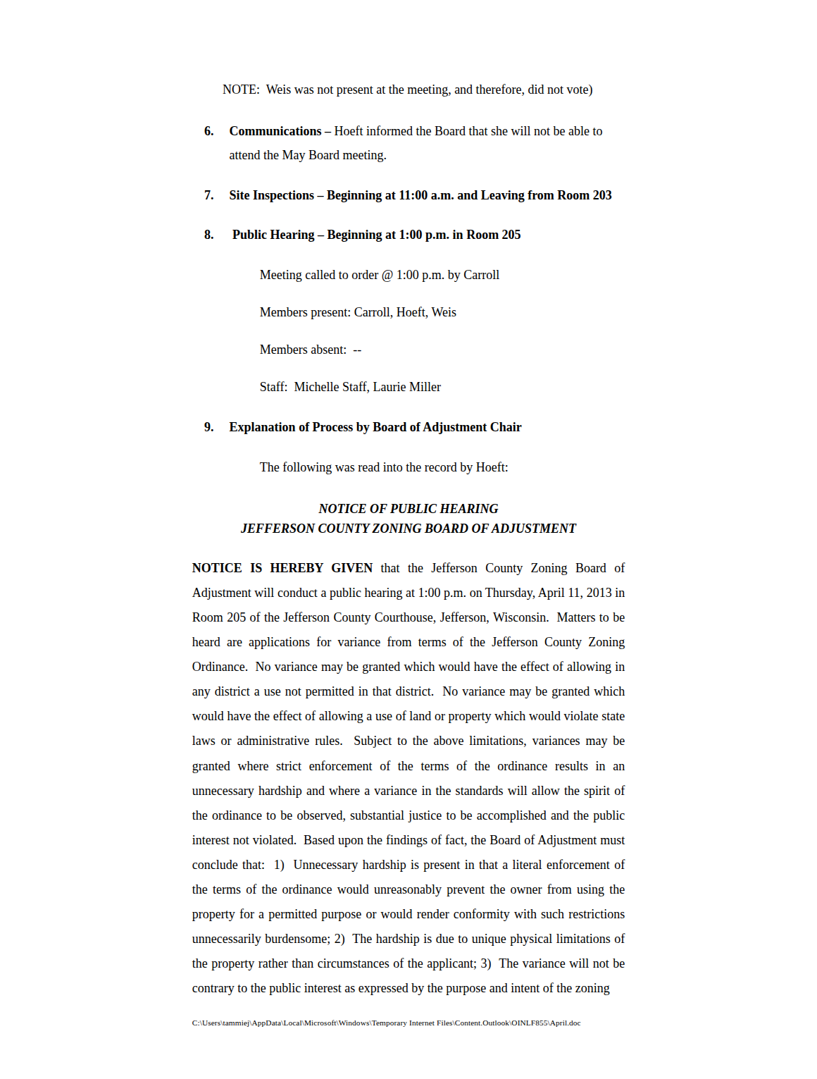NOTE: Weis was not present at the meeting, and therefore, did not vote)
6. Communications – Hoeft informed the Board that she will not be able to attend the May Board meeting.
7. Site Inspections – Beginning at 11:00 a.m. and Leaving from Room 203
8. Public Hearing – Beginning at 1:00 p.m. in Room 205
Meeting called to order @ 1:00 p.m. by Carroll
Members present: Carroll, Hoeft, Weis
Members absent: --
Staff: Michelle Staff, Laurie Miller
9. Explanation of Process by Board of Adjustment Chair
The following was read into the record by Hoeft:
NOTICE OF PUBLIC HEARING
JEFFERSON COUNTY ZONING BOARD OF ADJUSTMENT
NOTICE IS HEREBY GIVEN that the Jefferson County Zoning Board of Adjustment will conduct a public hearing at 1:00 p.m. on Thursday, April 11, 2013 in Room 205 of the Jefferson County Courthouse, Jefferson, Wisconsin. Matters to be heard are applications for variance from terms of the Jefferson County Zoning Ordinance. No variance may be granted which would have the effect of allowing in any district a use not permitted in that district. No variance may be granted which would have the effect of allowing a use of land or property which would violate state laws or administrative rules. Subject to the above limitations, variances may be granted where strict enforcement of the terms of the ordinance results in an unnecessary hardship and where a variance in the standards will allow the spirit of the ordinance to be observed, substantial justice to be accomplished and the public interest not violated. Based upon the findings of fact, the Board of Adjustment must conclude that: 1) Unnecessary hardship is present in that a literal enforcement of the terms of the ordinance would unreasonably prevent the owner from using the property for a permitted purpose or would render conformity with such restrictions unnecessarily burdensome; 2) The hardship is due to unique physical limitations of the property rather than circumstances of the applicant; 3) The variance will not be contrary to the public interest as expressed by the purpose and intent of the zoning
C:\Users\tammiej\AppData\Local\Microsoft\Windows\Temporary Internet Files\Content.Outlook\OINLF855\April.doc